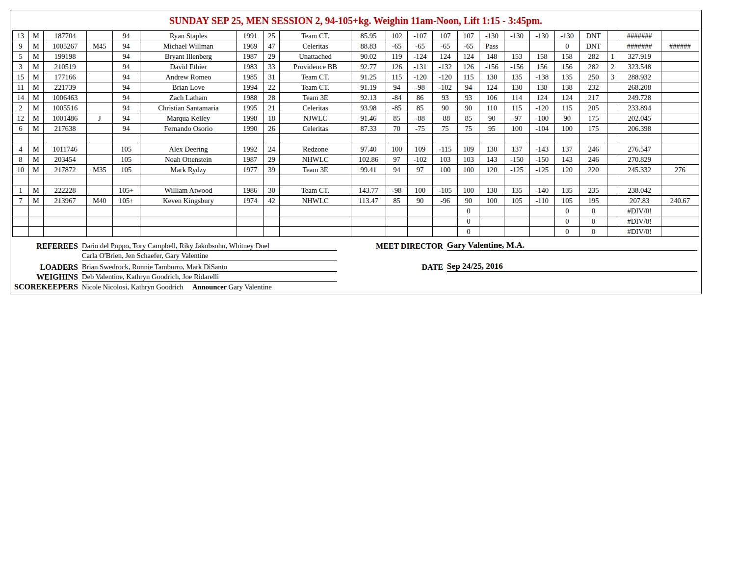SUNDAY SEP 25, MEN SESSION 2, 94-105+kg. Weighin 11am-Noon, Lift 1:15 - 3:45pm.
| 13 | M | 187704 | | 94 | Ryan Staples | 1991 | 25 | Team CT. | 85.95 | 102 | -107 | 107 | 107 | -130 | -130 | -130 | -130 | DNT | | ####### | |
| 9 | M | 1005267 | M45 | 94 | Michael Willman | 1969 | 47 | Celeritas | 88.83 | -65 | -65 | -65 | -65 | Pass | | | 0 | DNT | | ####### | ###### |
| 5 | M | 199198 | | 94 | Bryant Illenberg | 1987 | 29 | Unattached | 90.02 | 119 | -124 | 124 | 124 | 148 | 153 | 158 | 158 | 282 | 1 | 327.919 | |
| 3 | M | 210519 | | 94 | David Ethier | 1983 | 33 | Providence BB | 92.77 | 126 | -131 | -132 | 126 | -156 | -156 | 156 | 156 | 282 | 2 | 323.548 | |
| 15 | M | 177166 | | 94 | Andrew Romeo | 1985 | 31 | Team CT. | 91.25 | 115 | -120 | -120 | 115 | 130 | 135 | -138 | 135 | 250 | 3 | 288.932 | |
| 11 | M | 221739 | | 94 | Brian Love | 1994 | 22 | Team CT. | 91.19 | 94 | -98 | -102 | 94 | 124 | 130 | 138 | 138 | 232 | | 268.208 | |
| 14 | M | 1006463 | | 94 | Zach Latham | 1988 | 28 | Team 3E | 92.13 | -84 | 86 | 93 | 93 | 106 | 114 | 124 | 124 | 217 | | 249.728 | |
| 2 | M | 1005516 | | 94 | Christian Santamaria | 1995 | 21 | Celeritas | 93.98 | -85 | 85 | 90 | 90 | 110 | 115 | -120 | 115 | 205 | | 233.894 | |
| 12 | M | 1001486 | J | 94 | Marqua Kelley | 1998 | 18 | NJWLC | 91.46 | 85 | -88 | -88 | 85 | 90 | -97 | -100 | 90 | 175 | | 202.045 | |
| 6 | M | 217638 | | 94 | Fernando Osorio | 1990 | 26 | Celeritas | 87.33 | 70 | -75 | 75 | 75 | 95 | 100 | -104 | 100 | 175 | | 206.398 | |
| 4 | M | 1011746 | | 105 | Alex Deering | 1992 | 24 | Redzone | 97.40 | 100 | 109 | -115 | 109 | 130 | 137 | -143 | 137 | 246 | | 276.547 | |
| 8 | M | 203454 | | 105 | Noah Ottenstein | 1987 | 29 | NHWLC | 102.86 | 97 | -102 | 103 | 103 | 143 | -150 | -150 | 143 | 246 | | 270.829 | |
| 10 | M | 217872 | M35 | 105 | Mark Rydzy | 1977 | 39 | Team 3E | 99.41 | 94 | 97 | 100 | 100 | 120 | -125 | -125 | 120 | 220 | | 245.332 | 276 |
| 1 | M | 222228 | | 105+ | William Atwood | 1986 | 30 | Team CT. | 143.77 | -98 | 100 | -105 | 100 | 130 | 135 | -140 | 135 | 235 | | 238.042 | |
| 7 | M | 213967 | M40 | 105+ | Keven Kingsbury | 1974 | 42 | NHWLC | 113.47 | 85 | 90 | -96 | 90 | 100 | 105 | -110 | 105 | 195 | | 207.83 | 240.67 |
| | | | | | | | | | | | | | 0 | | | | 0 | 0 | | #DIV/0! | |
| | | | | | | | | | | | | | 0 | | | | 0 | 0 | | #DIV/0! | |
| | | | | | | | | | | | | | 0 | | | | 0 | 0 | | #DIV/0! | |
| REFEREES | Dario del Puppo, Tory Campbell, Riky Jakobsohn, Whitney Doel | | MEET DIRECTOR | Gary Valentine, M.A. |
| | Carla O'Brien, Jen Schaefer, Gary Valentine | | | |
| LOADERS | Brian Swedrock, Ronnie Tamburro, Mark DiSanto | | DATE | Sep 24/25, 2016 |
| WEIGHINS | Deb Valentine, Kathryn Goodrich, Joe Ridarelli | | | |
| SCOREKEEPERS | Nicole Nicolosi, Kathryn Goodrich Announcer Gary Valentine | | | |